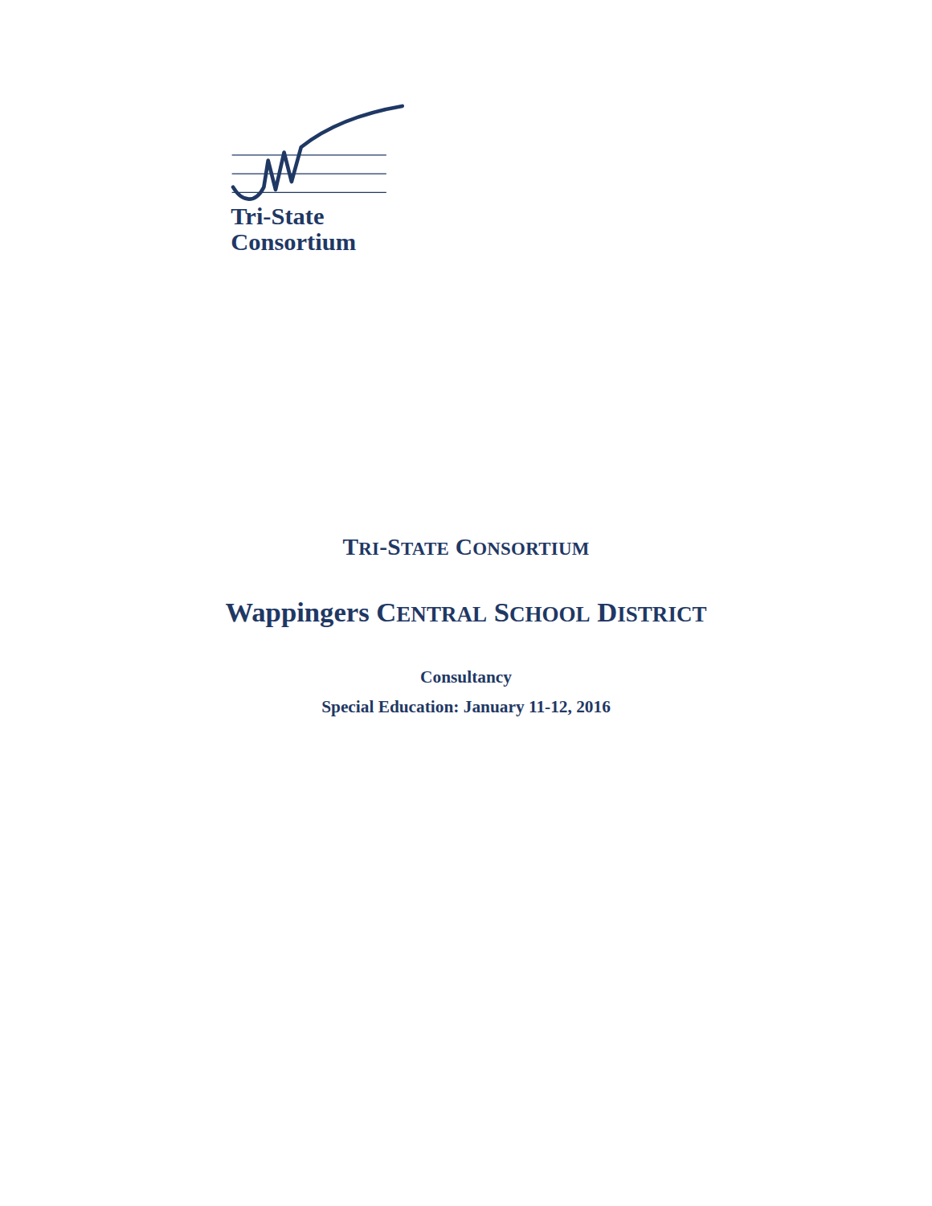Tri-State Consortium
TRI-STATE CONSORTIUM
Wappingers CENTRAL SCHOOL DISTRICT
Consultancy
Special Education: January 11-12, 2016